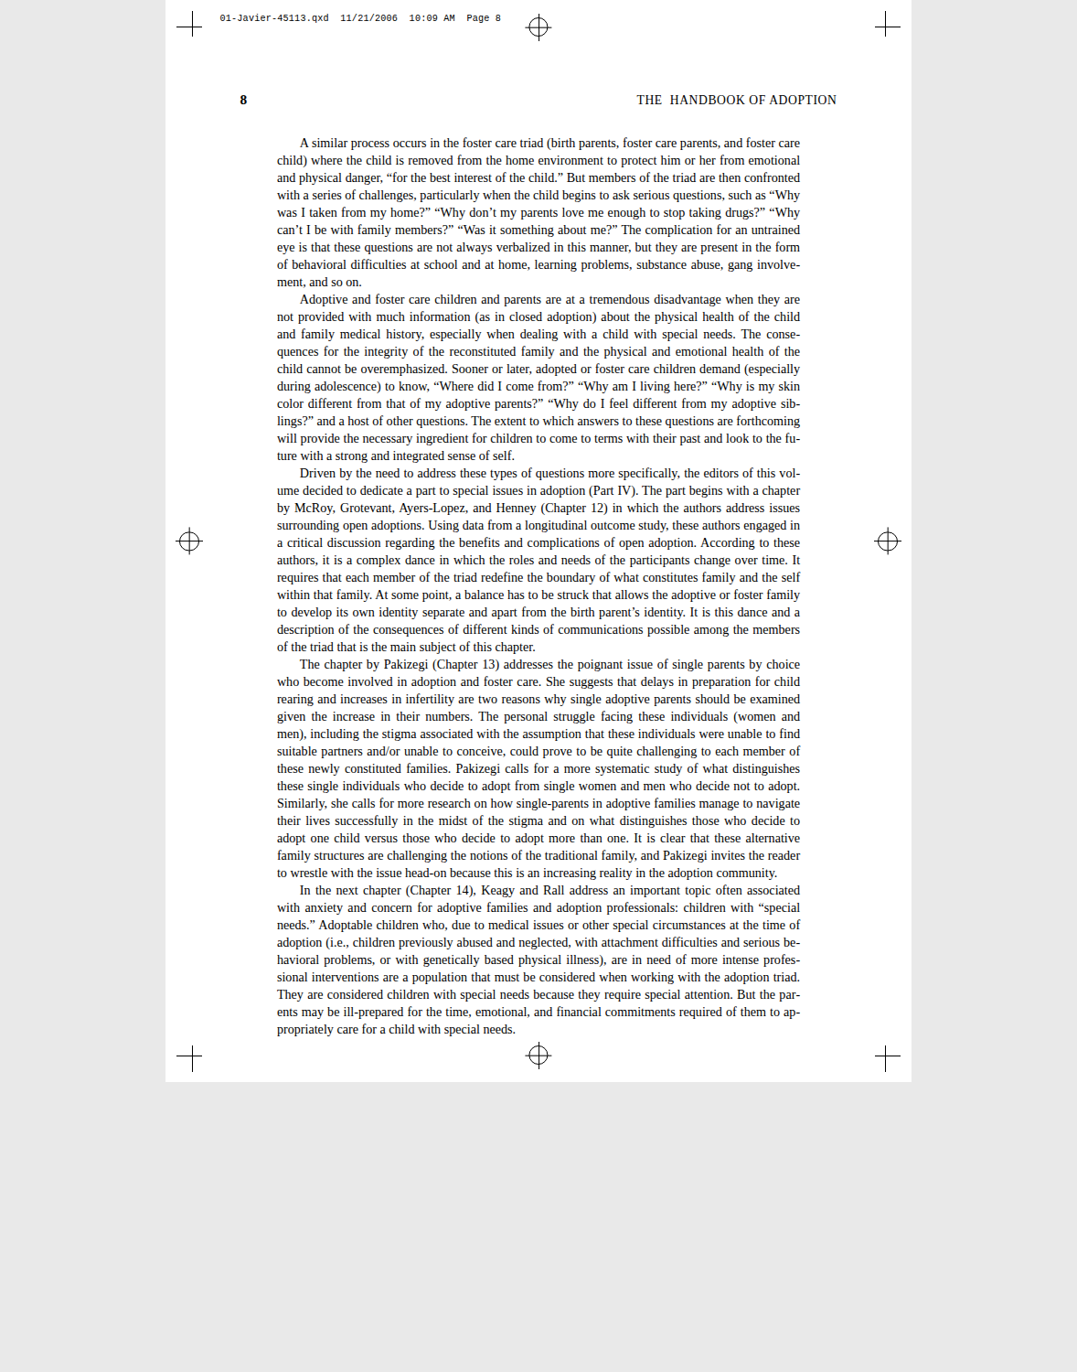01-Javier-45113.qxd 11/21/2006 10:09 AM Page 8
8 THE HANDBOOK OF ADOPTION
A similar process occurs in the foster care triad (birth parents, foster care parents, and foster care child) where the child is removed from the home environment to protect him or her from emotional and physical danger, “for the best interest of the child.” But members of the triad are then confronted with a series of challenges, particularly when the child begins to ask serious questions, such as “Why was I taken from my home?” “Why don’t my parents love me enough to stop taking drugs?” “Why can’t I be with family members?” “Was it something about me?” The complication for an untrained eye is that these questions are not always verbalized in this manner, but they are present in the form of behavioral difficulties at school and at home, learning problems, substance abuse, gang involvement, and so on.
Adoptive and foster care children and parents are at a tremendous disadvantage when they are not provided with much information (as in closed adoption) about the physical health of the child and family medical history, especially when dealing with a child with special needs. The consequences for the integrity of the reconstituted family and the physical and emotional health of the child cannot be overemphasized. Sooner or later, adopted or foster care children demand (especially during adolescence) to know, “Where did I come from?” “Why am I living here?” “Why is my skin color different from that of my adoptive parents?” “Why do I feel different from my adoptive siblings?” and a host of other questions. The extent to which answers to these questions are forthcoming will provide the necessary ingredient for children to come to terms with their past and look to the future with a strong and integrated sense of self.
Driven by the need to address these types of questions more specifically, the editors of this volume decided to dedicate a part to special issues in adoption (Part IV). The part begins with a chapter by McRoy, Grotevant, Ayers-Lopez, and Henney (Chapter 12) in which the authors address issues surrounding open adoptions. Using data from a longitudinal outcome study, these authors engaged in a critical discussion regarding the benefits and complications of open adoption. According to these authors, it is a complex dance in which the roles and needs of the participants change over time. It requires that each member of the triad redefine the boundary of what constitutes family and the self within that family. At some point, a balance has to be struck that allows the adoptive or foster family to develop its own identity separate and apart from the birth parent’s identity. It is this dance and a description of the consequences of different kinds of communications possible among the members of the triad that is the main subject of this chapter.
The chapter by Pakizegi (Chapter 13) addresses the poignant issue of single parents by choice who become involved in adoption and foster care. She suggests that delays in preparation for child rearing and increases in infertility are two reasons why single adoptive parents should be examined given the increase in their numbers. The personal struggle facing these individuals (women and men), including the stigma associated with the assumption that these individuals were unable to find suitable partners and/or unable to conceive, could prove to be quite challenging to each member of these newly constituted families. Pakizegi calls for a more systematic study of what distinguishes these single individuals who decide to adopt from single women and men who decide not to adopt. Similarly, she calls for more research on how single-parents in adoptive families manage to navigate their lives successfully in the midst of the stigma and on what distinguishes those who decide to adopt one child versus those who decide to adopt more than one. It is clear that these alternative family structures are challenging the notions of the traditional family, and Pakizegi invites the reader to wrestle with the issue head-on because this is an increasing reality in the adoption community.
In the next chapter (Chapter 14), Keagy and Rall address an important topic often associated with anxiety and concern for adoptive families and adoption professionals: children with “special needs.” Adoptable children who, due to medical issues or other special circumstances at the time of adoption (i.e., children previously abused and neglected, with attachment difficulties and serious behavioral problems, or with genetically based physical illness), are in need of more intense professional interventions are a population that must be considered when working with the adoption triad. They are considered children with special needs because they require special attention. But the parents may be ill-prepared for the time, emotional, and financial commitments required of them to appropriately care for a child with special needs.